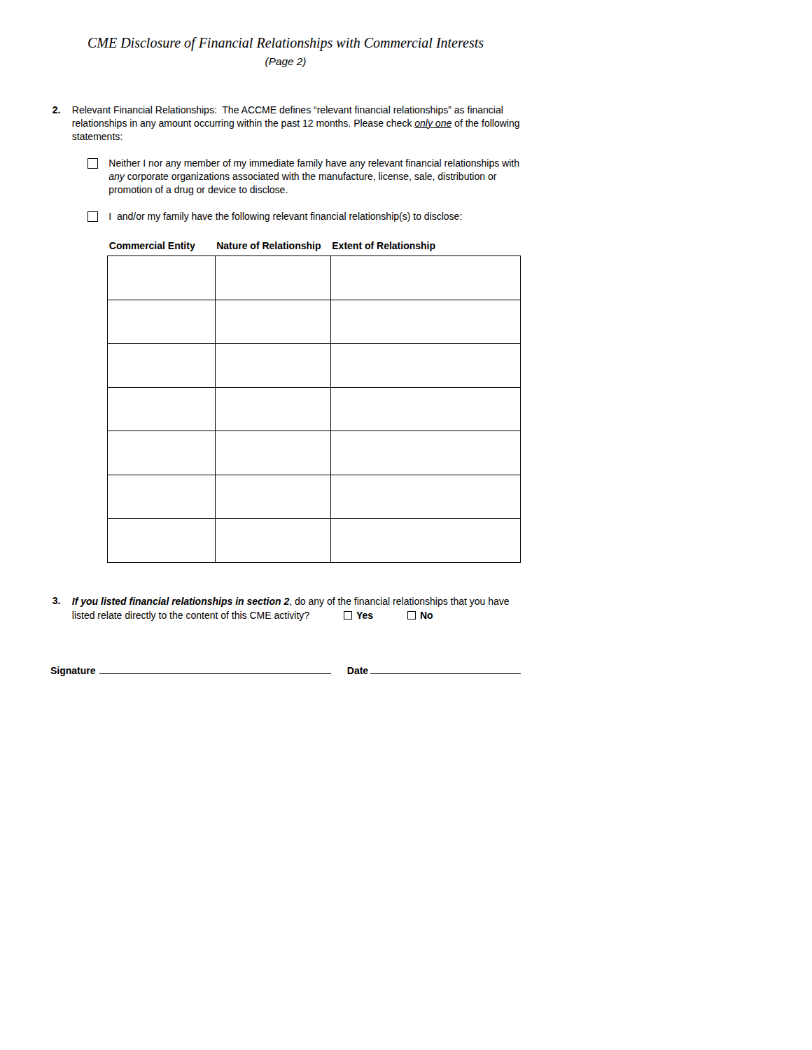CME Disclosure of Financial Relationships with Commercial Interests
(Page 2)
2.
Relevant Financial Relationships: The ACCME defines “relevant financial relationships” as financial relationships in any amount occurring within the past 12 months. Please check only one of the following statements:
Neither I nor any member of my immediate family have any relevant financial relationships with any corporate organizations associated with the manufacture, license, sale, distribution or promotion of a drug or device to disclose.
I and/or my family have the following relevant financial relationship(s) to disclose:
| Commercial Entity | Nature of Relationship | Extent of Relationship |
| --- | --- | --- |
3.
If you listed financial relationships in section 2, do any of the financial relationships that you have listed relate directly to the content of this CME activity? Yes No
Signature Date